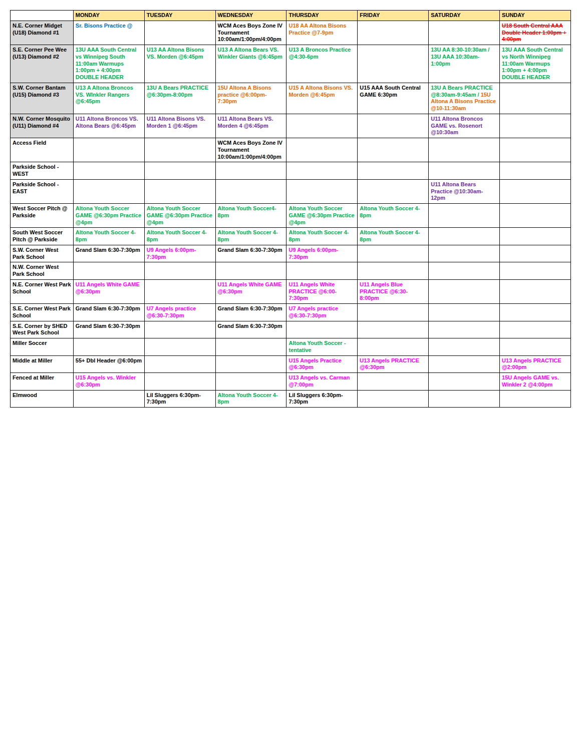| | MONDAY | TUESDAY | WEDNESDAY | THURSDAY | FRIDAY | SATURDAY | SUNDAY |
| --- | --- | --- | --- | --- | --- | --- | --- |
| N.E. Corner Midget (U18) Diamond #1 | Sr. Bisons Practice @ | | WCM Aces Boys Zone IV Tournament 10:00am/1:00pm/4:00pm | U18 AA Altona Bisons Practice @7-9pm | | | U18 South Central AAA Double Header 1:00pm + 4:00pm |
| S.E. Corner Pee Wee (U13) Diamond #2 | 13U AAA South Central vs Winnipeg South 11:00am Warmups 1:00pm + 4:00pm DOUBLE HEADER | U13 AA Altona Bisons VS. Morden @6:45pm | U13 A Altona Bears VS. Winkler Giants @6:45pm | U13 A Broncos Practice @4:30-6pm | | 13U AA 8:30-10:30am / 13U AAA 10:30am-1:00pm | 13U AAA South Central vs North Winnipeg 11:00am Warmups 1:00pm + 4:00pm DOUBLE HEADER |
| S.W. Corner Bantam (U15) Diamond #3 | U13 A Altona Broncos VS. WInkler Rangers @6:45pm | 13U A Bears PRACTICE @6:30pm-8:00pm | 15U Altona A Bisons practice @6:00pm-7:30pm | U15 A Altona Bisons VS. Morden @6:45pm | U15 AAA South Central GAME 6:30pm | 13U A Bears PRACTICE @8:30am-9:45am / 15U Altona A Bisons Practice @10-11:30am | |
| N.W. Corner Mosquito (U11) Diamond #4 | U11 Altona Broncos VS. Altona Bears @6:45pm | U11 Altona Bisons VS. Morden 1 @6:45pm | U11 Altona Bears VS. Morden 4 @6:45pm | | | U11 Altona Broncos GAME vs. Rosenort @10:30am | |
| Access Field | | | WCM Aces Boys Zone IV Tournament 10:00am/1:00pm/4:00pm | | | | |
| Parkside School -WEST | | | | | | | |
| Parkside School - EAST | | | | | | U11 Altona Bears Practice @10:30am-12pm | |
| West Soccer Pitch @ Parkside | Altona Youth Soccer GAME @6:30pm Practice @4pm | Altona Youth Soccer GAME @6:30pm Practice @4pm | Altona Youth Soccer4-8pm | Altona Youth Soccer GAME @6:30pm Practice @4pm | Altona Youth Soccer 4-8pm | | |
| South West Soccer Pitch @ Parkside | Altona Youth Soccer 4-8pm | Altona Youth Soccer 4-8pm | Altona Youth Soccer 4-8pm | Altona Youth Soccer 4-8pm | Altona Youth Soccer 4-8pm | | |
| S.W. Corner West Park School | Grand Slam 6:30-7:30pm | U9 Angels 6:00pm-7:30pm | Grand Slam 6:30-7:30pm | U9 Angels 6:00pm-7:30pm | | | |
| N.W. Corner West Park School | | | | | | | |
| N.E. Corner West Park School | U11 Angels White GAME @6:30pm | | U11 Angels White GAME @6:30pm | U11 Angels White PRACTICE @6:00-7:30pm | U11 Angels Blue PRACTICE @6:30-8:00pm | | |
| S.E. Corner West Park School | Grand Slam 6:30-7:30pm | U7 Angels practice @6:30-7:30pm | Grand Slam 6:30-7:30pm | U7 Angels practice @6:30-7:30pm | | | |
| S.E. Corner by SHED West Park School | Grand Slam 6:30-7:30pm | | Grand Slam 6:30-7:30pm | | | | |
| Miller Soccer | | | | Altona Youth Soccer - tentative | | | |
| Middle at Miller | 55+ Dbl Header @6:00pm | | | U15 Angels Practice @6:30pm | U13 Angels PRACTICE @6:30pm | | U13 Angels PRACTICE @2:00pm |
| Fenced at Miller | U15 Angels vs. Winkler @6:30pm | | | U13 Angels vs. Carman @7:00pm | | | 15U Angels GAME vs. Winkler 2 @4:00pm |
| Elmwood | | Lil Sluggers 6:30pm-7:30pm | Altona Youth Soccer 4-8pm | Lil Sluggers 6:30pm-7:30pm | | | |